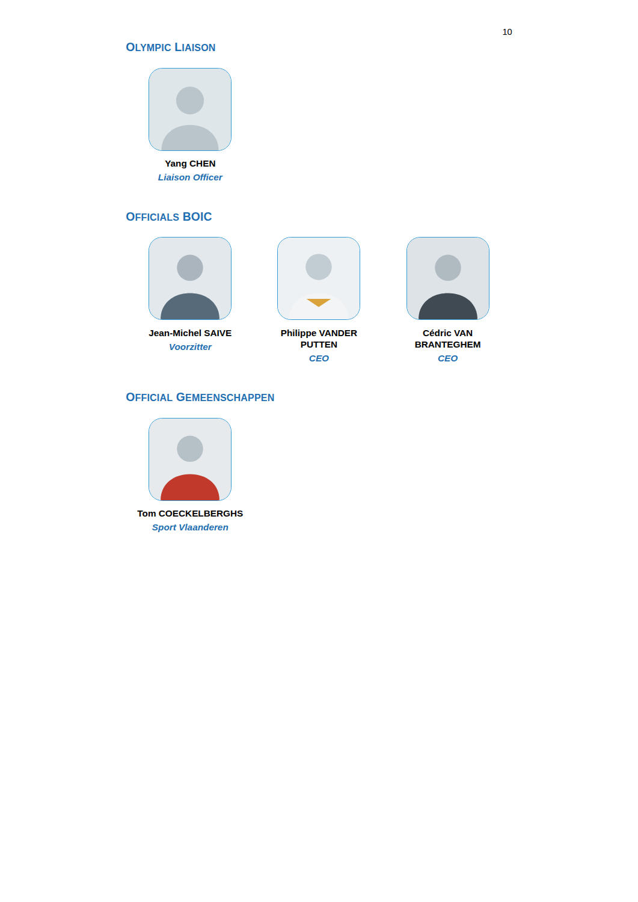10
OLYMPIC LIAISON
Yang CHEN
Liaison Officer
OFFICIALS BOIC
Jean-Michel SAIVE
Voorzitter
Philippe VANDER PUTTEN
CEO
Cédric VAN BRANTEGHEM
CEO
OFFICIAL GEMEENSCHAPPEN
Tom COECKELBERGHS
Sport Vlaanderen